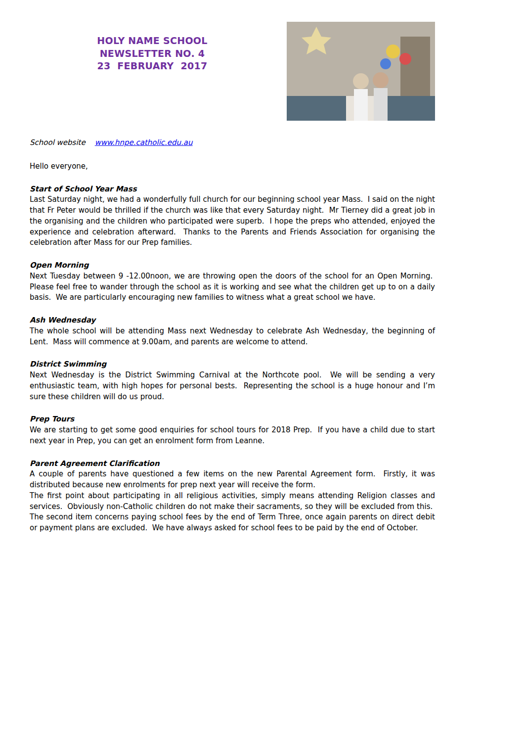HOLY NAME SCHOOL
NEWSLETTER NO. 4
23 FEBRUARY 2017
School website www.hnpe.catholic.edu.au
Hello everyone,
Start of School Year Mass
Last Saturday night, we had a wonderfully full church for our beginning school year Mass. I said on the night that Fr Peter would be thrilled if the church was like that every Saturday night. Mr Tierney did a great job in the organising and the children who participated were superb. I hope the preps who attended, enjoyed the experience and celebration afterward. Thanks to the Parents and Friends Association for organising the celebration after Mass for our Prep families.
Open Morning
Next Tuesday between 9 -12.00noon, we are throwing open the doors of the school for an Open Morning. Please feel free to wander through the school as it is working and see what the children get up to on a daily basis. We are particularly encouraging new families to witness what a great school we have.
Ash Wednesday
The whole school will be attending Mass next Wednesday to celebrate Ash Wednesday, the beginning of Lent. Mass will commence at 9.00am, and parents are welcome to attend.
District Swimming
Next Wednesday is the District Swimming Carnival at the Northcote pool. We will be sending a very enthusiastic team, with high hopes for personal bests. Representing the school is a huge honour and I’m sure these children will do us proud.
Prep Tours
We are starting to get some good enquiries for school tours for 2018 Prep. If you have a child due to start next year in Prep, you can get an enrolment form from Leanne.
Parent Agreement Clarification
A couple of parents have questioned a few items on the new Parental Agreement form. Firstly, it was distributed because new enrolments for prep next year will receive the form.
The first point about participating in all religious activities, simply means attending Religion classes and services. Obviously non-Catholic children do not make their sacraments, so they will be excluded from this. The second item concerns paying school fees by the end of Term Three, once again parents on direct debit or payment plans are excluded. We have always asked for school fees to be paid by the end of October.